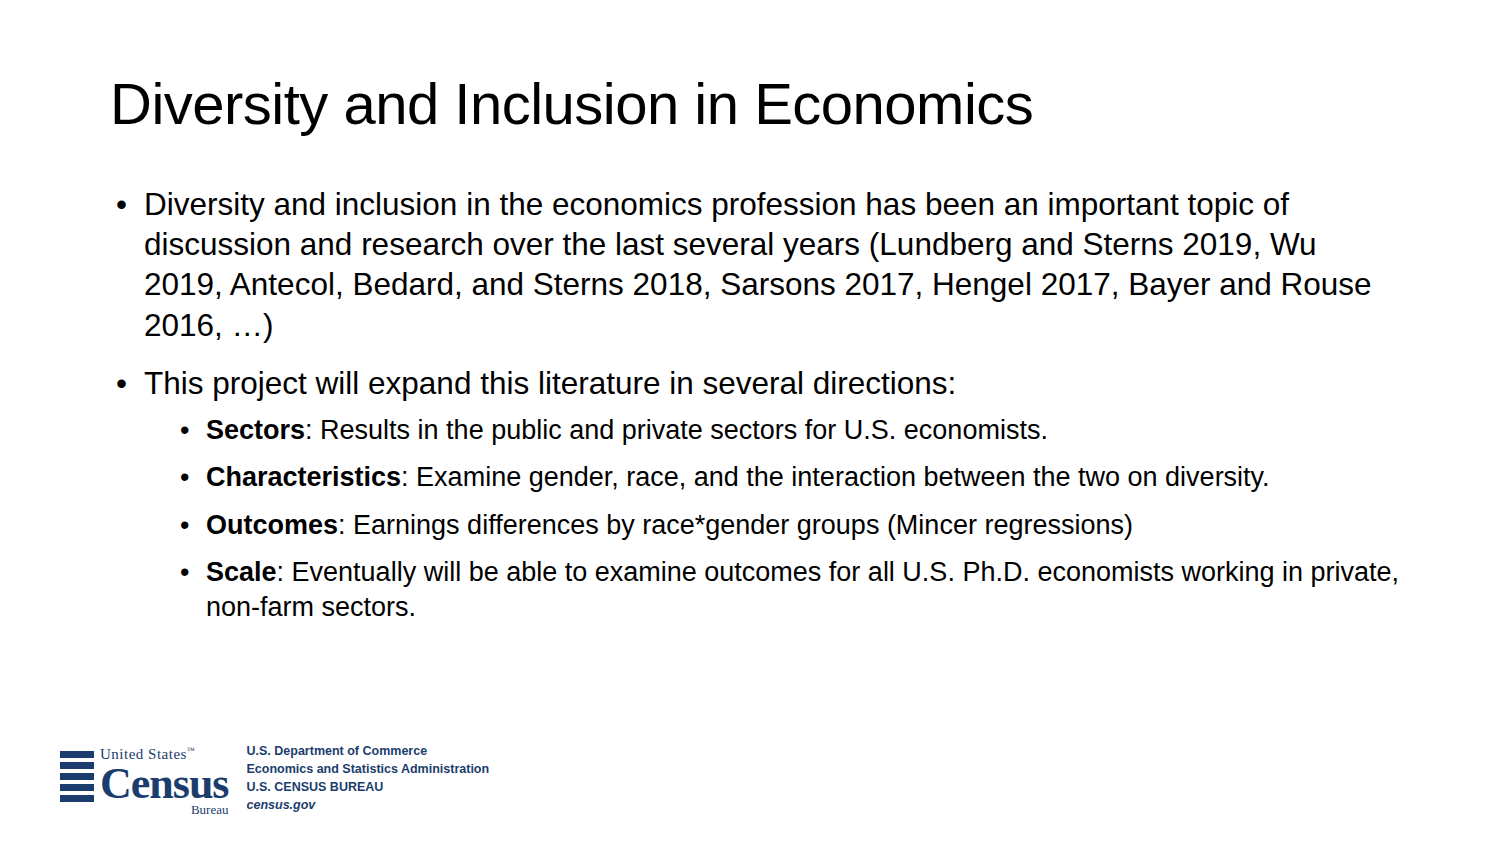Diversity and Inclusion in Economics
Diversity and inclusion in the economics profession has been an important topic of discussion and research over the last several years (Lundberg and Sterns 2019, Wu 2019, Antecol, Bedard, and Sterns 2018, Sarsons 2017, Hengel 2017, Bayer and Rouse 2016, …)
This project will expand this literature in several directions:
Sectors: Results in the public and private sectors for U.S. economists.
Characteristics: Examine gender, race, and the interaction between the two on diversity.
Outcomes: Earnings differences by race*gender groups (Mincer regressions)
Scale: Eventually will be able to examine outcomes for all U.S. Ph.D. economists working in private, non-farm sectors.
United States™ Census Bureau
U.S. Department of Commerce
Economics and Statistics Administration
U.S. CENSUS BUREAU
census.gov